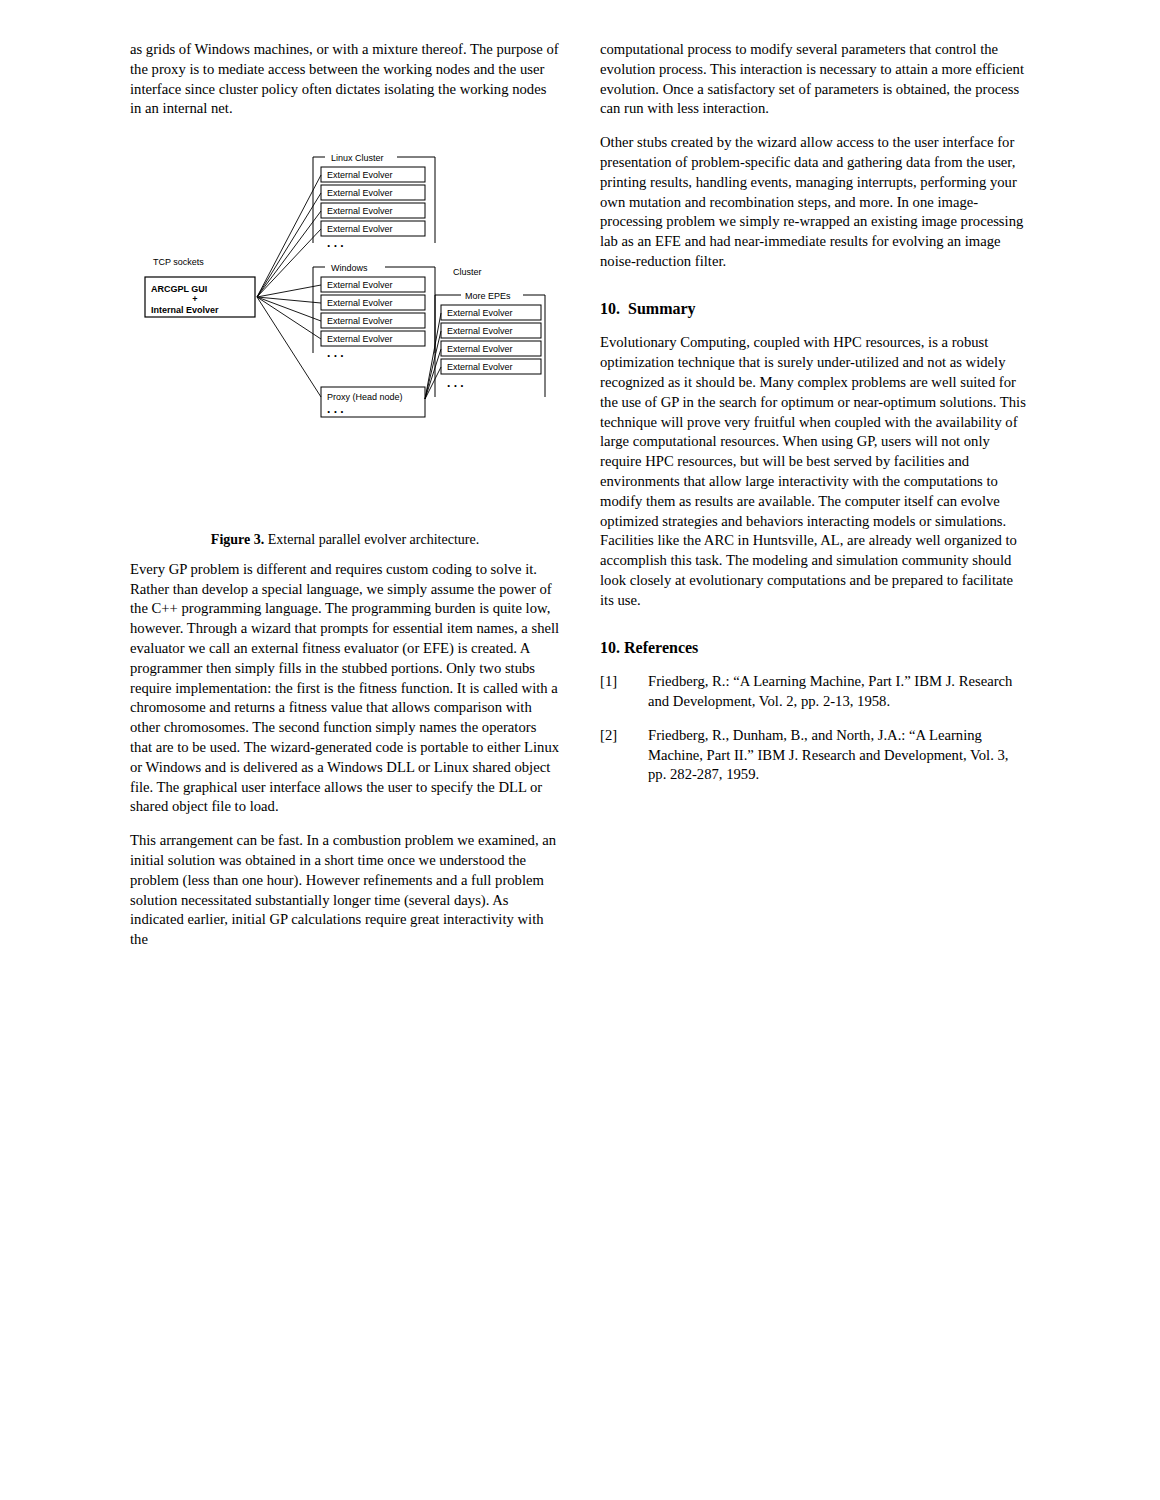as grids of Windows machines, or with a mixture thereof. The purpose of the proxy is to mediate access between the working nodes and the user interface since cluster policy often dictates isolating the working nodes in an internal net.
Linux Cluster External Evolver External Evolver External Evolver External Evolver . . . Windows External Evolver External Evolver External Evolver External Evolver . . . ARCGPL GUI + Internal Evolver TCP sockets Proxy (Head node) . . . Cluster More EPEs External Evolver External Evolver External Evolver External Evolver . . .
Figure 3. External parallel evolver architecture.
Every GP problem is different and requires custom coding to solve it. Rather than develop a special language, we simply assume the power of the C++ programming language. The programming burden is quite low, however. Through a wizard that prompts for essential item names, a shell evaluator we call an external fitness evaluator (or EFE) is created. A programmer then simply fills in the stubbed portions. Only two stubs require implementation: the first is the fitness function. It is called with a chromosome and returns a fitness value that allows comparison with other chromosomes. The second function simply names the operators that are to be used. The wizard-generated code is portable to either Linux or Windows and is delivered as a Windows DLL or Linux shared object file. The graphical user interface allows the user to specify the DLL or shared object file to load.
This arrangement can be fast. In a combustion problem we examined, an initial solution was obtained in a short time once we understood the problem (less than one hour). However refinements and a full problem solution necessitated substantially longer time (several days). As indicated earlier, initial GP calculations require great interactivity with the
computational process to modify several parameters that control the evolution process. This interaction is necessary to attain a more efficient evolution. Once a satisfactory set of parameters is obtained, the process can run with less interaction.
Other stubs created by the wizard allow access to the user interface for presentation of problem-specific data and gathering data from the user, printing results, handling events, managing interrupts, performing your own mutation and recombination steps, and more. In one image-processing problem we simply re-wrapped an existing image processing lab as an EFE and had near-immediate results for evolving an image noise-reduction filter.
10. Summary
Evolutionary Computing, coupled with HPC resources, is a robust optimization technique that is surely under-utilized and not as widely recognized as it should be. Many complex problems are well suited for the use of GP in the search for optimum or near-optimum solutions. This technique will prove very fruitful when coupled with the availability of large computational resources. When using GP, users will not only require HPC resources, but will be best served by facilities and environments that allow large interactivity with the computations to modify them as results are available. The computer itself can evolve optimized strategies and behaviors interacting models or simulations. Facilities like the ARC in Huntsville, AL, are already well organized to accomplish this task. The modeling and simulation community should look closely at evolutionary computations and be prepared to facilitate its use.
10. References
[1] Friedberg, R.: “A Learning Machine, Part I.” IBM J. Research and Development, Vol. 2, pp. 2-13, 1958.
[2] Friedberg, R., Dunham, B., and North, J.A.: “A Learning Machine, Part II.” IBM J. Research and Development, Vol. 3, pp. 282-287, 1959.